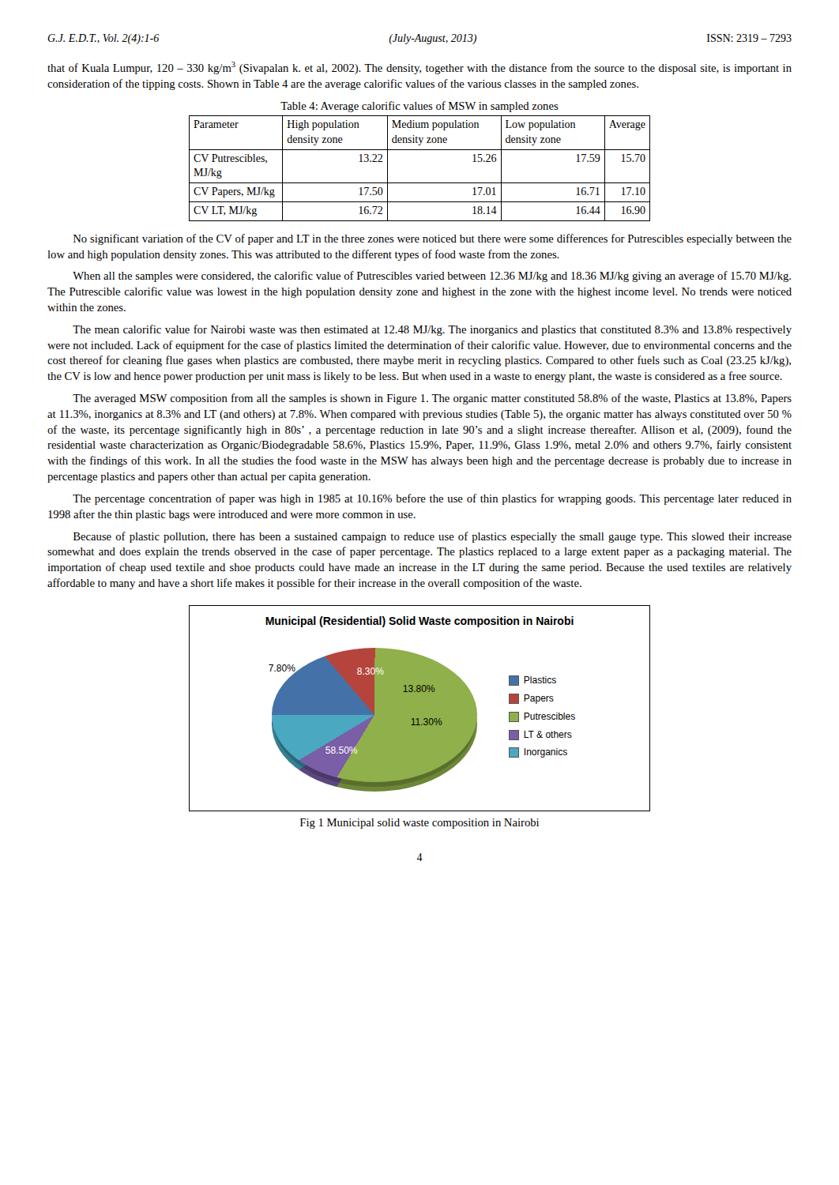G.J. E.D.T., Vol. 2(4):1-6 (July-August, 2013) ISSN: 2319 – 7293
that of Kuala Lumpur, 120 – 330 kg/m3 (Sivapalan k. et al, 2002). The density, together with the distance from the source to the disposal site, is important in consideration of the tipping costs. Shown in Table 4 are the average calorific values of the various classes in the sampled zones.
Table 4: Average calorific values of MSW in sampled zones
| Parameter | High population density zone | Medium population density zone | Low population density zone | Average |
| --- | --- | --- | --- | --- |
| CV Putrescibles, MJ/kg | 13.22 | 15.26 | 17.59 | 15.70 |
| CV Papers, MJ/kg | 17.50 | 17.01 | 16.71 | 17.10 |
| CV LT, MJ/kg | 16.72 | 18.14 | 16.44 | 16.90 |
No significant variation of the CV of paper and LT in the three zones were noticed but there were some differences for Putrescibles especially between the low and high population density zones. This was attributed to the different types of food waste from the zones.
When all the samples were considered, the calorific value of Putrescibles varied between 12.36 MJ/kg and 18.36 MJ/kg giving an average of 15.70 MJ/kg. The Putrescible calorific value was lowest in the high population density zone and highest in the zone with the highest income level. No trends were noticed within the zones.
The mean calorific value for Nairobi waste was then estimated at 12.48 MJ/kg. The inorganics and plastics that constituted 8.3% and 13.8% respectively were not included. Lack of equipment for the case of plastics limited the determination of their calorific value. However, due to environmental concerns and the cost thereof for cleaning flue gases when plastics are combusted, there maybe merit in recycling plastics. Compared to other fuels such as Coal (23.25 kJ/kg), the CV is low and hence power production per unit mass is likely to be less. But when used in a waste to energy plant, the waste is considered as a free source.
The averaged MSW composition from all the samples is shown in Figure 1. The organic matter constituted 58.8% of the waste, Plastics at 13.8%, Papers at 11.3%, inorganics at 8.3% and LT (and others) at 7.8%. When compared with previous studies (Table 5), the organic matter has always constituted over 50 % of the waste, its percentage significantly high in 80s’ , a percentage reduction in late 90’s and a slight increase thereafter. Allison et al, (2009), found the residential waste characterization as Organic/Biodegradable 58.6%, Plastics 15.9%, Paper, 11.9%, Glass 1.9%, metal 2.0% and others 9.7%, fairly consistent with the findings of this work. In all the studies the food waste in the MSW has always been high and the percentage decrease is probably due to increase in percentage plastics and papers other than actual per capita generation.
The percentage concentration of paper was high in 1985 at 10.16% before the use of thin plastics for wrapping goods. This percentage later reduced in 1998 after the thin plastic bags were introduced and were more common in use.
Because of plastic pollution, there has been a sustained campaign to reduce use of plastics especially the small gauge type. This slowed their increase somewhat and does explain the trends observed in the case of paper percentage. The plastics replaced to a large extent paper as a packaging material. The importation of cheap used textile and shoe products could have made an increase in the LT during the same period. Because the used textiles are relatively affordable to many and have a short life makes it possible for their increase in the overall composition of the waste.
Municipal (Residential) Solid Waste composition in Nairobi
13.80% 11.30% 58.50% 7.80% 8.30%
Plastics
Papers
Putrescibles
LT & others
Inorganics
Fig 1 Municipal solid waste composition in Nairobi
4